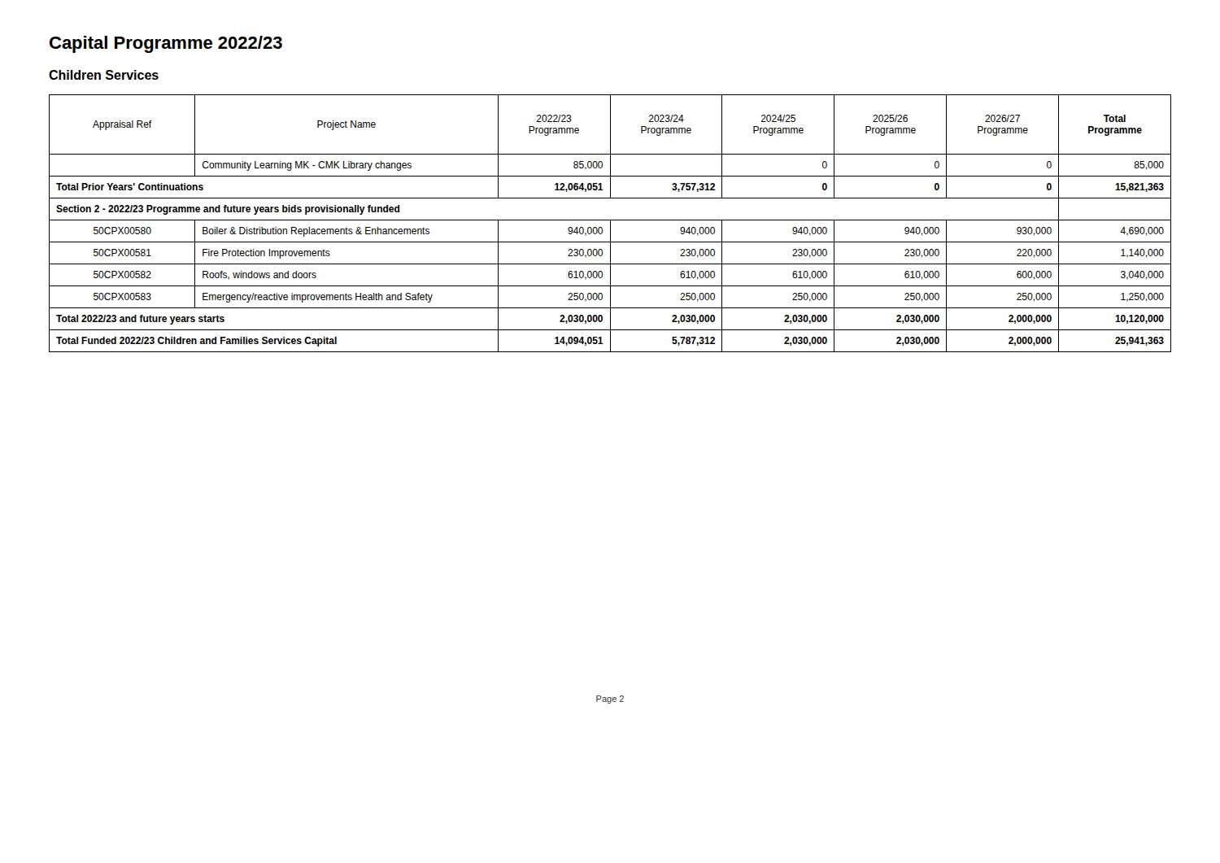Capital Programme 2022/23
Children Services
| Appraisal Ref | Project Name | 2022/23 Programme | 2023/24 Programme | 2024/25 Programme | 2025/26 Programme | 2026/27 Programme | Total Programme |
| --- | --- | --- | --- | --- | --- | --- | --- |
| | Community Learning MK - CMK Library changes | 85,000 | | 0 | 0 | 0 | 85,000 |
| Total Prior Years' Continuations | 12,064,051 | 3,757,312 | 0 | 0 | 0 | 15,821,363 |
| Section 2 - 2022/23 Programme and future years bids provisionally funded | |
| 50CPX00580 | Boiler & Distribution Replacements & Enhancements | 940,000 | 940,000 | 940,000 | 940,000 | 930,000 | 4,690,000 |
| 50CPX00581 | Fire Protection Improvements | 230,000 | 230,000 | 230,000 | 230,000 | 220,000 | 1,140,000 |
| 50CPX00582 | Roofs, windows and doors | 610,000 | 610,000 | 610,000 | 610,000 | 600,000 | 3,040,000 |
| 50CPX00583 | Emergency/reactive improvements Health and Safety | 250,000 | 250,000 | 250,000 | 250,000 | 250,000 | 1,250,000 |
| Total 2022/23 and future years starts | 2,030,000 | 2,030,000 | 2,030,000 | 2,030,000 | 2,000,000 | 10,120,000 |
| Total Funded 2022/23 Children and Families Services Capital | 14,094,051 | 5,787,312 | 2,030,000 | 2,030,000 | 2,000,000 | 25,941,363 |
Page 2